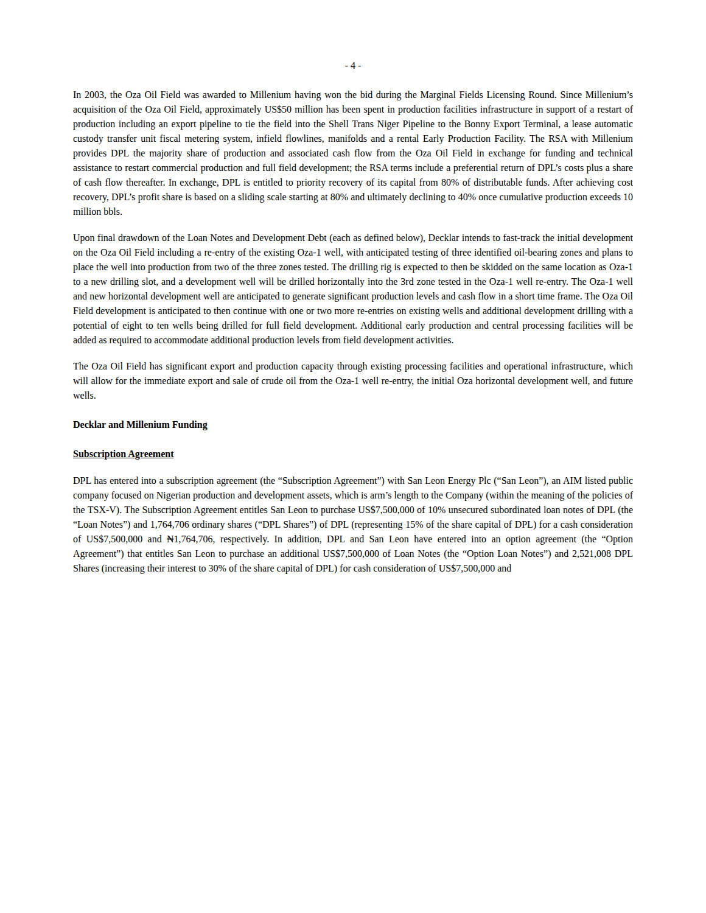- 4 -
In 2003, the Oza Oil Field was awarded to Millenium having won the bid during the Marginal Fields Licensing Round. Since Millenium’s acquisition of the Oza Oil Field, approximately US$50 million has been spent in production facilities infrastructure in support of a restart of production including an export pipeline to tie the field into the Shell Trans Niger Pipeline to the Bonny Export Terminal, a lease automatic custody transfer unit fiscal metering system, infield flowlines, manifolds and a rental Early Production Facility. The RSA with Millenium provides DPL the majority share of production and associated cash flow from the Oza Oil Field in exchange for funding and technical assistance to restart commercial production and full field development; the RSA terms include a preferential return of DPL’s costs plus a share of cash flow thereafter. In exchange, DPL is entitled to priority recovery of its capital from 80% of distributable funds. After achieving cost recovery, DPL’s profit share is based on a sliding scale starting at 80% and ultimately declining to 40% once cumulative production exceeds 10 million bbls.
Upon final drawdown of the Loan Notes and Development Debt (each as defined below), Decklar intends to fast-track the initial development on the Oza Oil Field including a re-entry of the existing Oza-1 well, with anticipated testing of three identified oil-bearing zones and plans to place the well into production from two of the three zones tested. The drilling rig is expected to then be skidded on the same location as Oza-1 to a new drilling slot, and a development well will be drilled horizontally into the 3rd zone tested in the Oza-1 well re-entry. The Oza-1 well and new horizontal development well are anticipated to generate significant production levels and cash flow in a short time frame. The Oza Oil Field development is anticipated to then continue with one or two more re-entries on existing wells and additional development drilling with a potential of eight to ten wells being drilled for full field development. Additional early production and central processing facilities will be added as required to accommodate additional production levels from field development activities.
The Oza Oil Field has significant export and production capacity through existing processing facilities and operational infrastructure, which will allow for the immediate export and sale of crude oil from the Oza-1 well re-entry, the initial Oza horizontal development well, and future wells.
Decklar and Millenium Funding
Subscription Agreement
DPL has entered into a subscription agreement (the “Subscription Agreement”) with San Leon Energy Plc (“San Leon”), an AIM listed public company focused on Nigerian production and development assets, which is arm’s length to the Company (within the meaning of the policies of the TSX-V). The Subscription Agreement entitles San Leon to purchase US$7,500,000 of 10% unsecured subordinated loan notes of DPL (the “Loan Notes”) and 1,764,706 ordinary shares (“DPL Shares”) of DPL (representing 15% of the share capital of DPL) for a cash consideration of US$7,500,000 and ₦1,764,706, respectively. In addition, DPL and San Leon have entered into an option agreement (the “Option Agreement”) that entitles San Leon to purchase an additional US$7,500,000 of Loan Notes (the “Option Loan Notes”) and 2,521,008 DPL Shares (increasing their interest to 30% of the share capital of DPL) for cash consideration of US$7,500,000 and